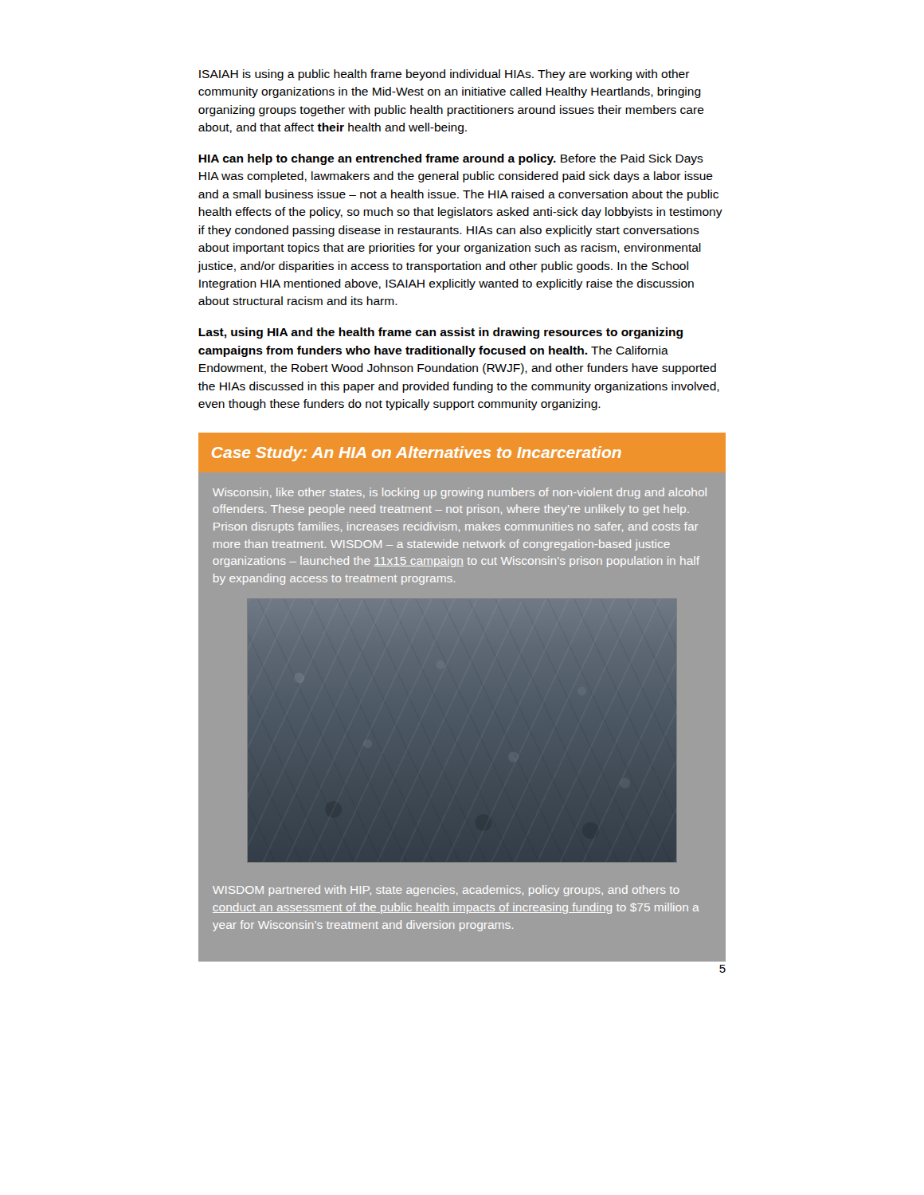ISAIAH is using a public health frame beyond individual HIAs. They are working with other community organizations in the Mid-West on an initiative called Healthy Heartlands, bringing organizing groups together with public health practitioners around issues their members care about, and that affect their health and well-being.
HIA can help to change an entrenched frame around a policy. Before the Paid Sick Days HIA was completed, lawmakers and the general public considered paid sick days a labor issue and a small business issue – not a health issue. The HIA raised a conversation about the public health effects of the policy, so much so that legislators asked anti-sick day lobbyists in testimony if they condoned passing disease in restaurants. HIAs can also explicitly start conversations about important topics that are priorities for your organization such as racism, environmental justice, and/or disparities in access to transportation and other public goods. In the School Integration HIA mentioned above, ISAIAH explicitly wanted to explicitly raise the discussion about structural racism and its harm.
Last, using HIA and the health frame can assist in drawing resources to organizing campaigns from funders who have traditionally focused on health. The California Endowment, the Robert Wood Johnson Foundation (RWJF), and other funders have supported the HIAs discussed in this paper and provided funding to the community organizations involved, even though these funders do not typically support community organizing.
Case Study: An HIA on Alternatives to Incarceration
Wisconsin, like other states, is locking up growing numbers of non-violent drug and alcohol offenders. These people need treatment – not prison, where they’re unlikely to get help. Prison disrupts families, increases recidivism, makes communities no safer, and costs far more than treatment. WISDOM – a statewide network of congregation-based justice organizations – launched the 11x15 campaign to cut Wisconsin’s prison population in half by expanding access to treatment programs.
WISDOM partnered with HIP, state agencies, academics, policy groups, and others to conduct an assessment of the public health impacts of increasing funding to $75 million a year for Wisconsin’s treatment and diversion programs.
5